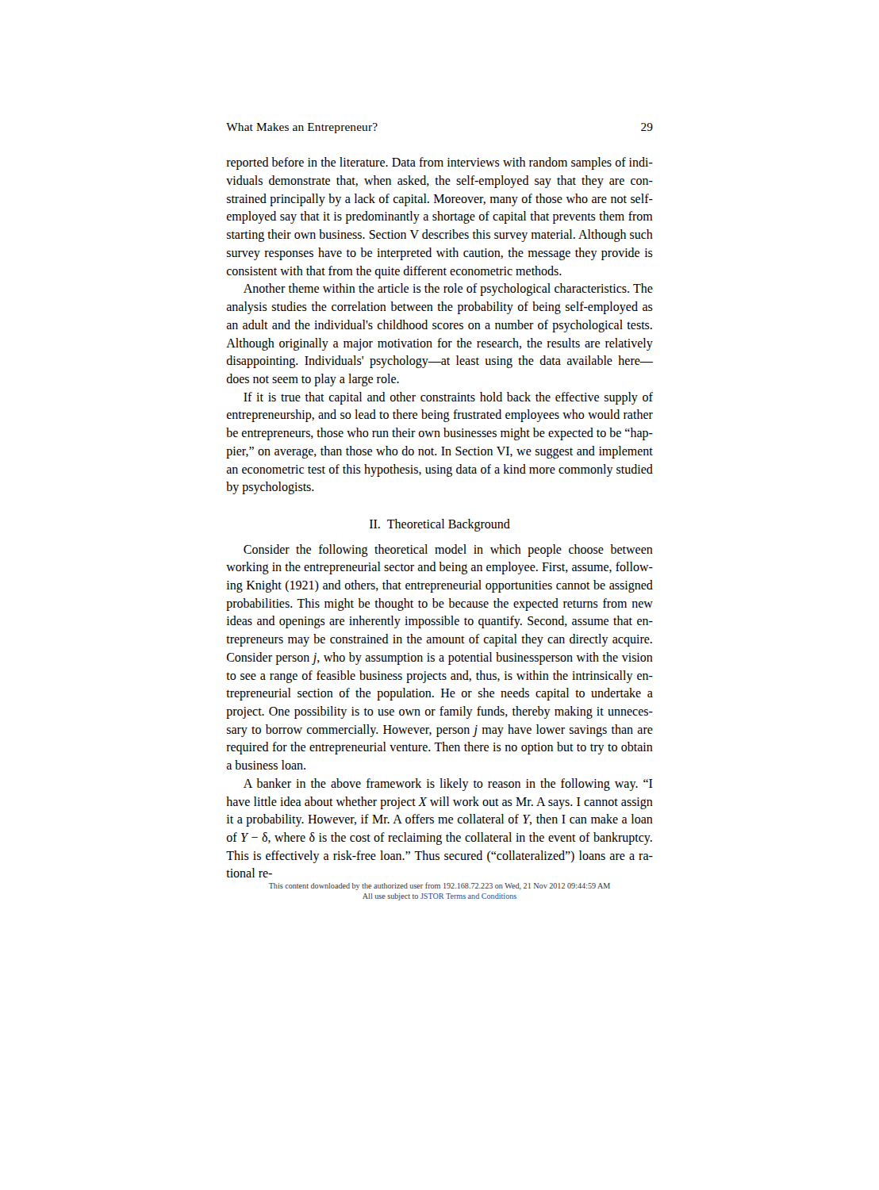What Makes an Entrepreneur? 29
reported before in the literature. Data from interviews with random samples of individuals demonstrate that, when asked, the self-employed say that they are constrained principally by a lack of capital. Moreover, many of those who are not self-employed say that it is predominantly a shortage of capital that prevents them from starting their own business. Section V describes this survey material. Although such survey responses have to be interpreted with caution, the message they provide is consistent with that from the quite different econometric methods.
Another theme within the article is the role of psychological characteristics. The analysis studies the correlation between the probability of being self-employed as an adult and the individual's childhood scores on a number of psychological tests. Although originally a major motivation for the research, the results are relatively disappointing. Individuals' psychology—at least using the data available here—does not seem to play a large role.
If it is true that capital and other constraints hold back the effective supply of entrepreneurship, and so lead to there being frustrated employees who would rather be entrepreneurs, those who run their own businesses might be expected to be “happier,” on average, than those who do not. In Section VI, we suggest and implement an econometric test of this hypothesis, using data of a kind more commonly studied by psychologists.
II. Theoretical Background
Consider the following theoretical model in which people choose between working in the entrepreneurial sector and being an employee. First, assume, following Knight (1921) and others, that entrepreneurial opportunities cannot be assigned probabilities. This might be thought to be because the expected returns from new ideas and openings are inherently impossible to quantify. Second, assume that entrepreneurs may be constrained in the amount of capital they can directly acquire. Consider person j, who by assumption is a potential businessperson with the vision to see a range of feasible business projects and, thus, is within the intrinsically entrepreneurial section of the population. He or she needs capital to undertake a project. One possibility is to use own or family funds, thereby making it unnecessary to borrow commercially. However, person j may have lower savings than are required for the entrepreneurial venture. Then there is no option but to try to obtain a business loan.
A banker in the above framework is likely to reason in the following way. “I have little idea about whether project X will work out as Mr. A says. I cannot assign it a probability. However, if Mr. A offers me collateral of Y, then I can make a loan of Y − δ, where δ is the cost of reclaiming the collateral in the event of bankruptcy. This is effectively a risk-free loan.” Thus secured (“collateralized”) loans are a rational re-
This content downloaded by the authorized user from 192.168.72.223 on Wed, 21 Nov 2012 09:44:59 AM
All use subject to JSTOR Terms and Conditions